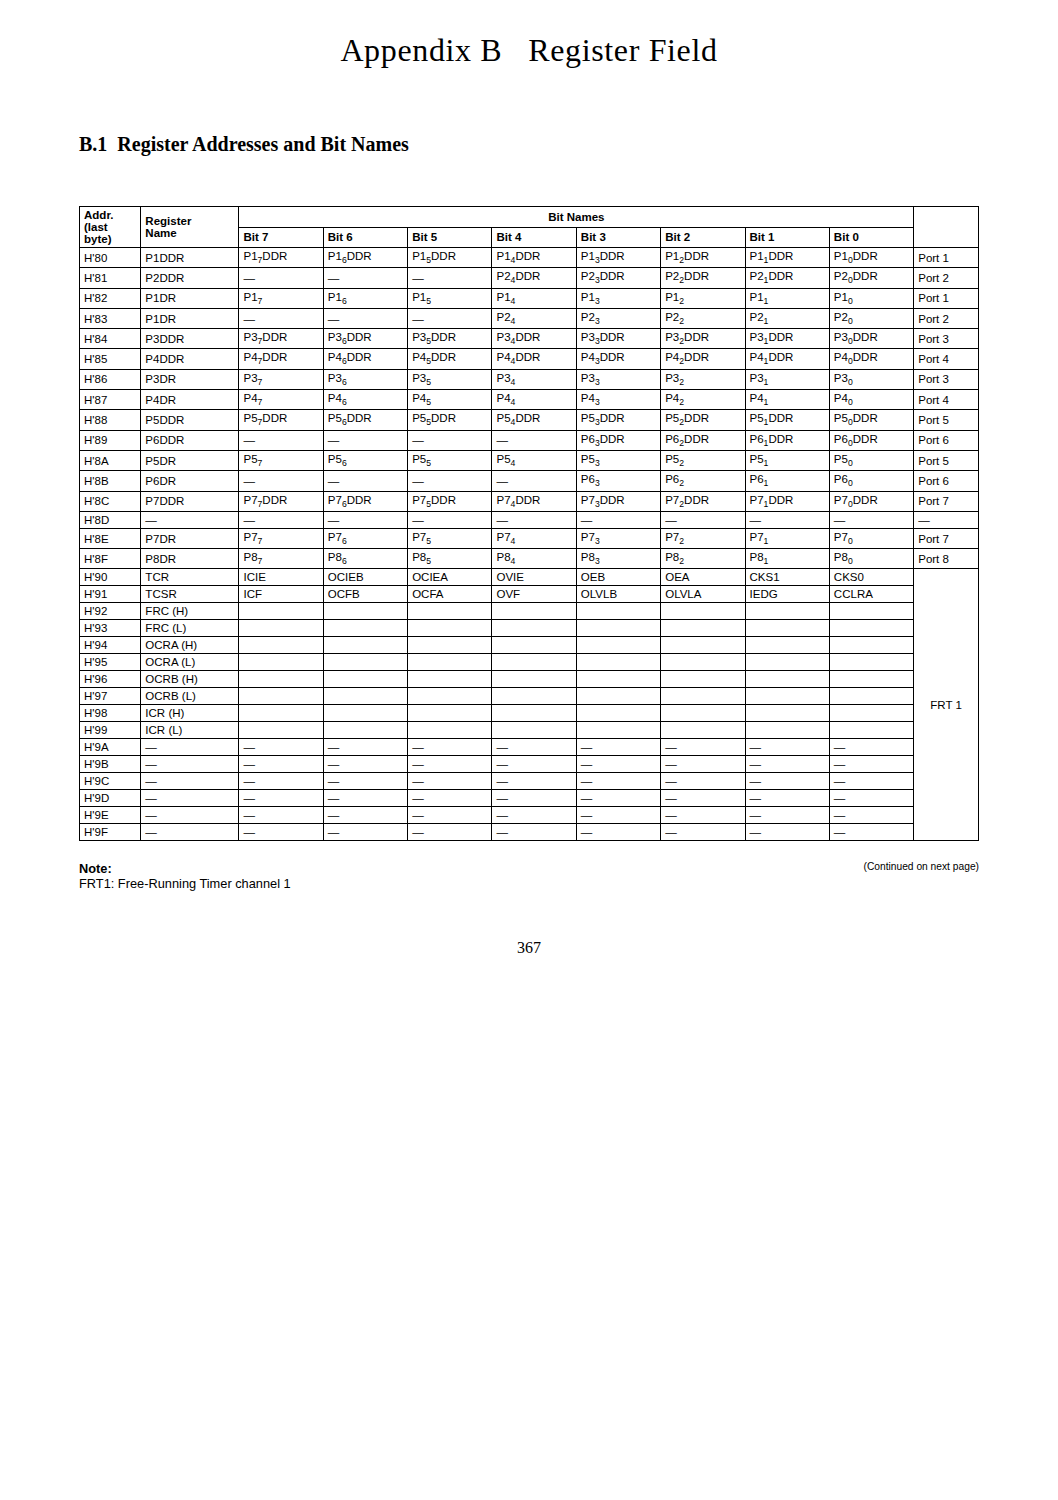Appendix B Register Field
B.1 Register Addresses and Bit Names
| Addr. (last byte) | Register Name | Bit Names | |
| --- | --- | --- | --- |
| Bit 7 | Bit 6 | Bit 5 | Bit 4 | Bit 3 | Bit 2 | Bit 1 | Bit 0 |
| H'80 | P1DDR | P1 7 DDR | P1 6 DDR | P1 5 DDR | P1 4 DDR | P1 3 DDR | P1 2 DDR | P1 1 DDR | P1 0 DDR | Port 1 |
| H'81 | P2DDR | — | — | — | P2 4 DDR | P2 3 DDR | P2 2 DDR | P2 1 DDR | P2 0 DDR | Port 2 |
| H'82 | P1DR | P1 7 | P1 6 | P1 5 | P1 4 | P1 3 | P1 2 | P1 1 | P1 0 | Port 1 |
| H'83 | P1DR | — | — | — | P2 4 | P2 3 | P2 2 | P2 1 | P2 0 | Port 2 |
| H'84 | P3DDR | P3 7 DDR | P3 6 DDR | P3 5 DDR | P3 4 DDR | P3 3 DDR | P3 2 DDR | P3 1 DDR | P3 0 DDR | Port 3 |
| H'85 | P4DDR | P4 7 DDR | P4 6 DDR | P4 5 DDR | P4 4 DDR | P4 3 DDR | P4 2 DDR | P4 1 DDR | P4 0 DDR | Port 4 |
| H'86 | P3DR | P3 7 | P3 6 | P3 5 | P3 4 | P3 3 | P3 2 | P3 1 | P3 0 | Port 3 |
| H'87 | P4DR | P4 7 | P4 6 | P4 5 | P4 4 | P4 3 | P4 2 | P4 1 | P4 0 | Port 4 |
| H'88 | P5DDR | P5 7 DDR | P5 6 DDR | P5 5 DDR | P5 4 DDR | P5 3 DDR | P5 2 DDR | P5 1 DDR | P5 0 DDR | Port 5 |
| H'89 | P6DDR | — | — | — | — | P6 3 DDR | P6 2 DDR | P6 1 DDR | P6 0 DDR | Port 6 |
| H'8A | P5DR | P5 7 | P5 6 | P5 5 | P5 4 | P5 3 | P5 2 | P5 1 | P5 0 | Port 5 |
| H'8B | P6DR | — | — | — | — | P6 3 | P6 2 | P6 1 | P6 0 | Port 6 |
| H'8C | P7DDR | P7 7 DDR | P7 6 DDR | P7 5 DDR | P7 4 DDR | P7 3 DDR | P7 2 DDR | P7 1 DDR | P7 0 DDR | Port 7 |
| H'8D | — | — | — | — | — | — | — | — | — | — |
| H'8E | P7DR | P7 7 | P7 6 | P7 5 | P7 4 | P7 3 | P7 2 | P7 1 | P7 0 | Port 7 |
| H'8F | P8DR | P8 7 | P8 6 | P8 5 | P8 4 | P8 3 | P8 2 | P8 1 | P8 0 | Port 8 |
| H'90 | TCR | ICIE | OCIEB | OCIEA | OVIE | OEB | OEA | CKS1 | CKS0 | FRT 1 |
| H'91 | TCSR | ICF | OCFB | OCFA | OVF | OLVLB | OLVLA | IEDG | CCLRA |
| H'92 | FRC (H) | | | | | | | | |
| H'93 | FRC (L) | | | | | | | | |
| H'94 | OCRA (H) | | | | | | | | |
| H'95 | OCRA (L) | | | | | | | | |
| H'96 | OCRB (H) | | | | | | | | |
| H'97 | OCRB (L) | | | | | | | | |
| H'98 | ICR (H) | | | | | | | | |
| H'99 | ICR (L) | | | | | | | | |
| H'9A | — | — | — | — | — | — | — | — | — |
| H'9B | — | — | — | — | — | — | — | — | — |
| H'9C | — | — | — | — | — | — | — | — | — |
| H'9D | — | — | — | — | — | — | — | — | — |
| H'9E | — | — | — | — | — | — | — | — | — |
| H'9F | — | — | — | — | — | — | — | — | — |
(Continued on next page) Note:
FRT1: Free-Running Timer channel 1
367